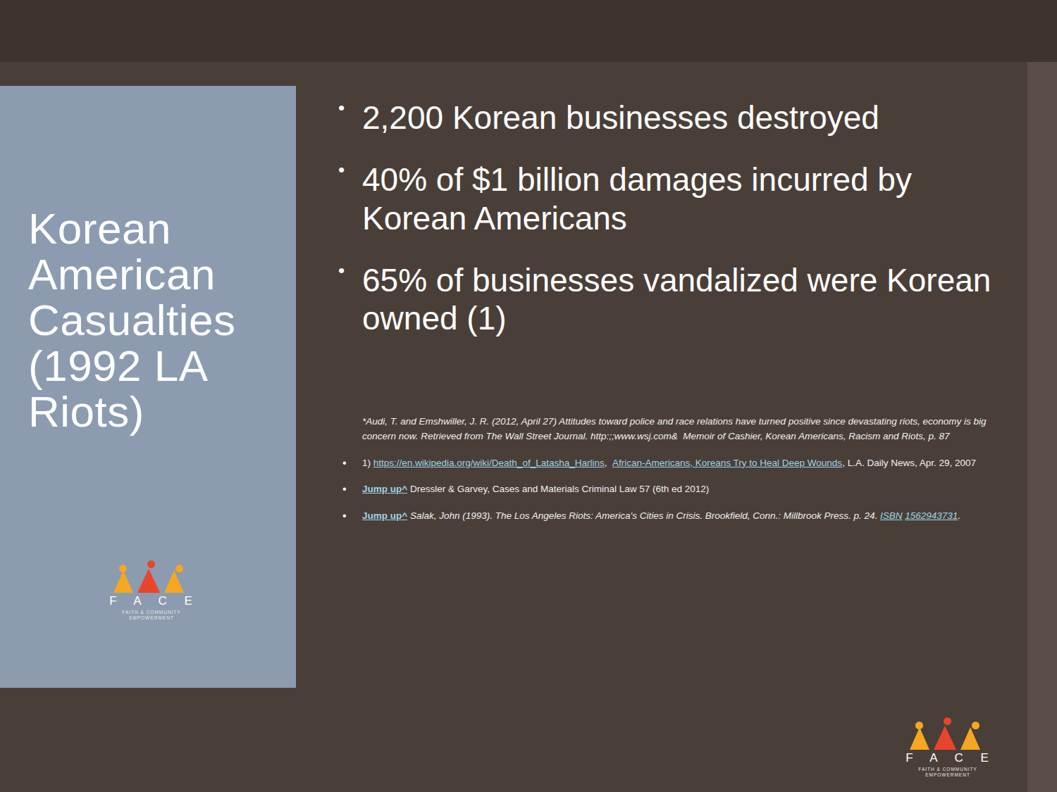Korean American Casualties (1992 LA Riots)
F A C E
FAITH & COMMUNITY
EMPOWERMENT
2,200 Korean businesses destroyed
40% of $1 billion damages incurred by Korean Americans
65% of businesses vandalized were Korean owned (1)
*Audi, T. and Emshwiller, J. R. (2012, April 27) Attitudes toward police and race relations have turned positive since devastating riots, economy is big concern now. Retrieved from The Wall Street Journal. http:;;www.wsj.com& Memoir of Cashier, Korean Americans, Racism and Riots, p. 87
1) https://en.wikipedia.org/wiki/Death_of_Latasha_Harlins, African-Americans, Koreans Try to Heal Deep Wounds, L.A. Daily News, Apr. 29, 2007
Jump up^ Dressler & Garvey, Cases and Materials Criminal Law 57 (6th ed 2012)
Jump up^ Salak, John (1993). The Los Angeles Riots: America's Cities in Crisis. Brookfield, Conn.: Millbrook Press. p. 24. ISBN 1562943731.
F A C E
FAITH & COMMUNITY
EMPOWERMENT